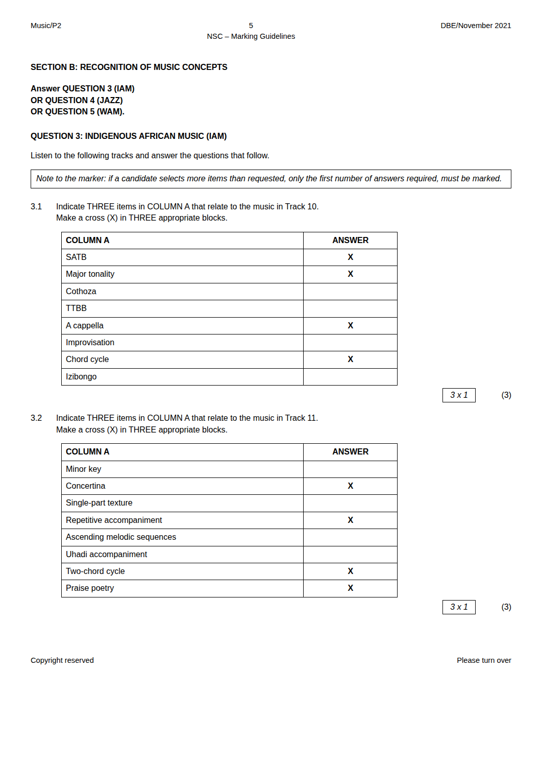Music/P2
5
NSC – Marking Guidelines
DBE/November 2021
SECTION B: RECOGNITION OF MUSIC CONCEPTS
Answer QUESTION 3 (IAM)
OR QUESTION 4 (JAZZ)
OR QUESTION 5 (WAM).
QUESTION 3: INDIGENOUS AFRICAN MUSIC (IAM)
Listen to the following tracks and answer the questions that follow.
Note to the marker: if a candidate selects more items than requested, only the first number of answers required, must be marked.
3.1
Indicate THREE items in COLUMN A that relate to the music in Track 10.
Make a cross (X) in THREE appropriate blocks.
| COLUMN A | ANSWER |
| --- | --- |
| SATB | X |
| Major tonality | X |
| Cothoza | |
| TTBB | |
| A cappella | X |
| Improvisation | |
| Chord cycle | X |
| Izibongo | |
3 x 1
(3)
3.2
Indicate THREE items in COLUMN A that relate to the music in Track 11.
Make a cross (X) in THREE appropriate blocks.
| COLUMN A | ANSWER |
| --- | --- |
| Minor key | |
| Concertina | X |
| Single-part texture | |
| Repetitive accompaniment | X |
| Ascending melodic sequences | |
| Uhadi accompaniment | |
| Two-chord cycle | X |
| Praise poetry | X |
3 x 1
(3)
Copyright reserved
Please turn over